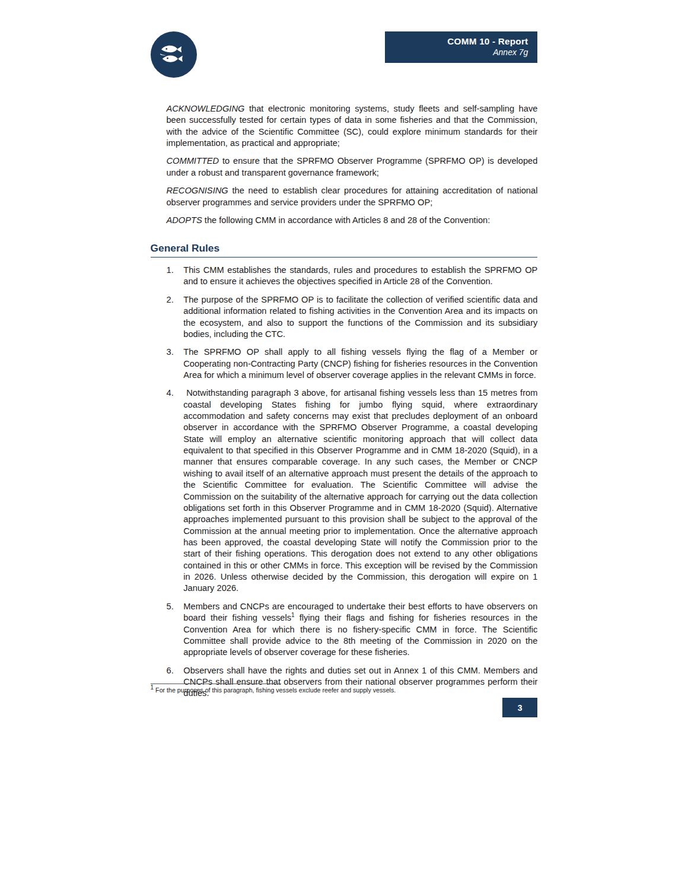COMM 10 - Report
Annex 7g
ACKNOWLEDGING that electronic monitoring systems, study fleets and self-sampling have been successfully tested for certain types of data in some fisheries and that the Commission, with the advice of the Scientific Committee (SC), could explore minimum standards for their implementation, as practical and appropriate;
COMMITTED to ensure that the SPRFMO Observer Programme (SPRFMO OP) is developed under a robust and transparent governance framework;
RECOGNISING the need to establish clear procedures for attaining accreditation of national observer programmes and service providers under the SPRFMO OP;
ADOPTS the following CMM in accordance with Articles 8 and 28 of the Convention:
General Rules
This CMM establishes the standards, rules and procedures to establish the SPRFMO OP and to ensure it achieves the objectives specified in Article 28 of the Convention.
The purpose of the SPRFMO OP is to facilitate the collection of verified scientific data and additional information related to fishing activities in the Convention Area and its impacts on the ecosystem, and also to support the functions of the Commission and its subsidiary bodies, including the CTC.
The SPRFMO OP shall apply to all fishing vessels flying the flag of a Member or Cooperating non-Contracting Party (CNCP) fishing for fisheries resources in the Convention Area for which a minimum level of observer coverage applies in the relevant CMMs in force.
Notwithstanding paragraph 3 above, for artisanal fishing vessels less than 15 metres from coastal developing States fishing for jumbo flying squid, where extraordinary accommodation and safety concerns may exist that precludes deployment of an onboard observer in accordance with the SPRFMO Observer Programme, a coastal developing State will employ an alternative scientific monitoring approach that will collect data equivalent to that specified in this Observer Programme and in CMM 18-2020 (Squid), in a manner that ensures comparable coverage. In any such cases, the Member or CNCP wishing to avail itself of an alternative approach must present the details of the approach to the Scientific Committee for evaluation. The Scientific Committee will advise the Commission on the suitability of the alternative approach for carrying out the data collection obligations set forth in this Observer Programme and in CMM 18-2020 (Squid). Alternative approaches implemented pursuant to this provision shall be subject to the approval of the Commission at the annual meeting prior to implementation. Once the alternative approach has been approved, the coastal developing State will notify the Commission prior to the start of their fishing operations. This derogation does not extend to any other obligations contained in this or other CMMs in force. This exception will be revised by the Commission in 2026. Unless otherwise decided by the Commission, this derogation will expire on 1 January 2026.
Members and CNCPs are encouraged to undertake their best efforts to have observers on board their fishing vessels1 flying their flags and fishing for fisheries resources in the Convention Area for which there is no fishery-specific CMM in force. The Scientific Committee shall provide advice to the 8th meeting of the Commission in 2020 on the appropriate levels of observer coverage for these fisheries.
Observers shall have the rights and duties set out in Annex 1 of this CMM. Members and CNCPs shall ensure that observers from their national observer programmes perform their duties.
1 For the purposes of this paragraph, fishing vessels exclude reefer and supply vessels.
3